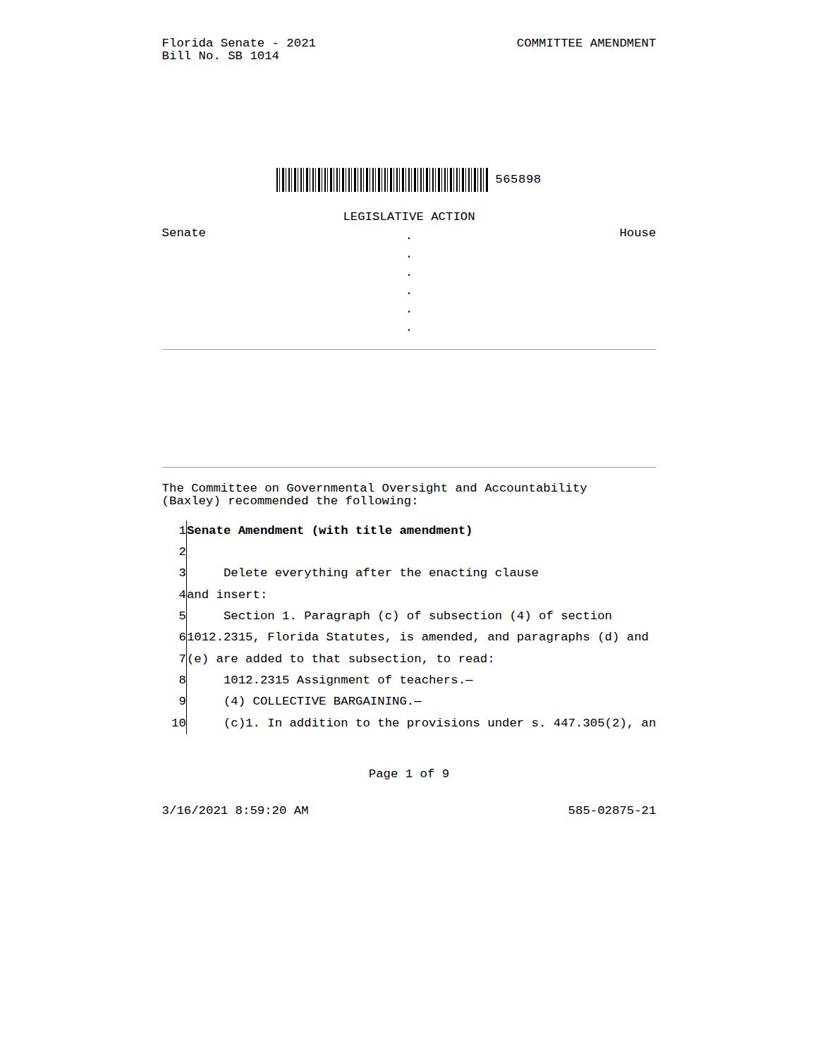Florida Senate - 2021 Bill No. SB 1014
COMMITTEE AMENDMENT
565898
LEGISLATIVE ACTION
| Senate | . . . . . . | House |
The Committee on Governmental Oversight and Accountability
(Baxley) recommended the following:
| 1 2 3 4 5 6 7 8 9 10 | Senate Amendment (with title amendment) Delete everything after the enacting clause and insert: Section 1. Paragraph (c) of subsection (4) of section 1012.2315, Florida Statutes, is amended, and paragraphs (d) and (e) are added to that subsection, to read: 1012.2315 Assignment of teachers.— (4) COLLECTIVE BARGAINING.— (c)1. In addition to the provisions under s. 447.305(2), an |
Page 1 of 9
3/16/2021 8:59:20 AM
585-02875-21